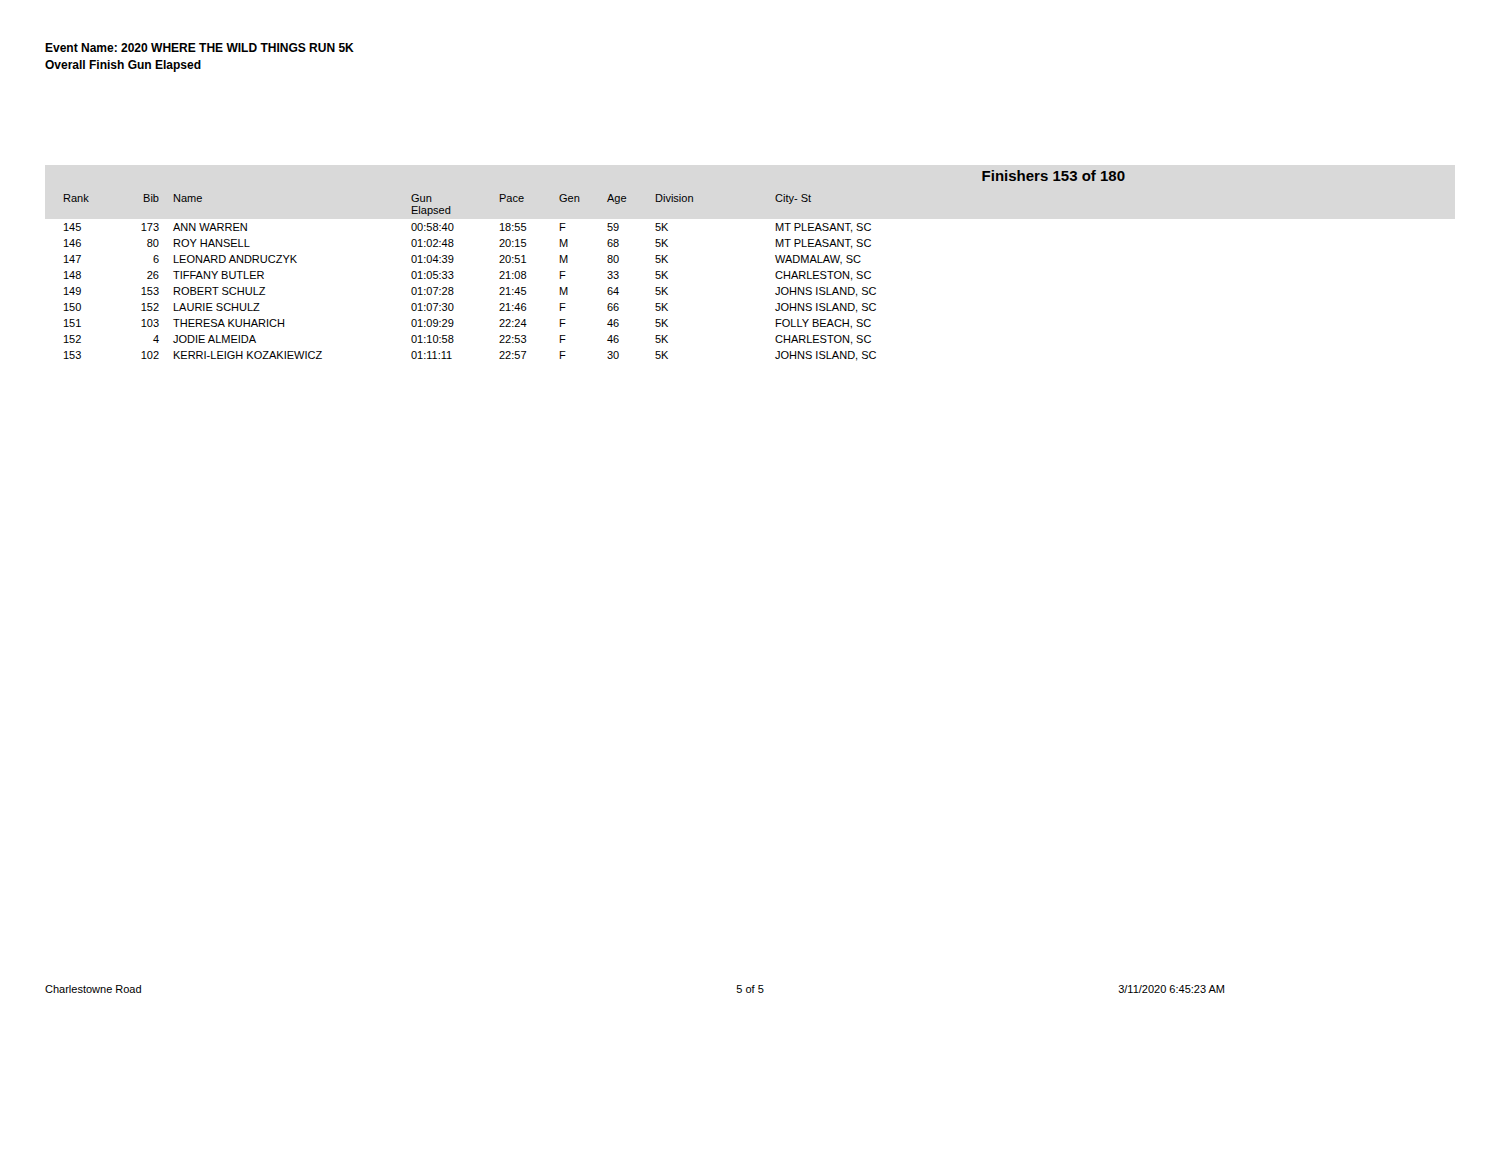Event Name: 2020 WHERE THE WILD THINGS RUN 5K
Overall Finish Gun Elapsed
Finishers 153 of 180
| Rank | Bib | Name | Gun Elapsed | Pace | Gen | Age | Division | City- St |
| --- | --- | --- | --- | --- | --- | --- | --- | --- |
| 145 | 173 | ANN WARREN | 00:58:40 | 18:55 | F | 59 | 5K | MT PLEASANT, SC |
| 146 | 80 | ROY HANSELL | 01:02:48 | 20:15 | M | 68 | 5K | MT PLEASANT, SC |
| 147 | 6 | LEONARD ANDRUCZYK | 01:04:39 | 20:51 | M | 80 | 5K | WADMALAW, SC |
| 148 | 26 | TIFFANY BUTLER | 01:05:33 | 21:08 | F | 33 | 5K | CHARLESTON, SC |
| 149 | 153 | ROBERT SCHULZ | 01:07:28 | 21:45 | M | 64 | 5K | JOHNS ISLAND, SC |
| 150 | 152 | LAURIE SCHULZ | 01:07:30 | 21:46 | F | 66 | 5K | JOHNS ISLAND, SC |
| 151 | 103 | THERESA KUHARICH | 01:09:29 | 22:24 | F | 46 | 5K | FOLLY BEACH, SC |
| 152 | 4 | JODIE ALMEIDA | 01:10:58 | 22:53 | F | 46 | 5K | CHARLESTON, SC |
| 153 | 102 | KERRI-LEIGH KOZAKIEWICZ | 01:11:11 | 22:57 | F | 30 | 5K | JOHNS ISLAND, SC |
Charlestowne Road 5 of 5 3/11/2020 6:45:23 AM